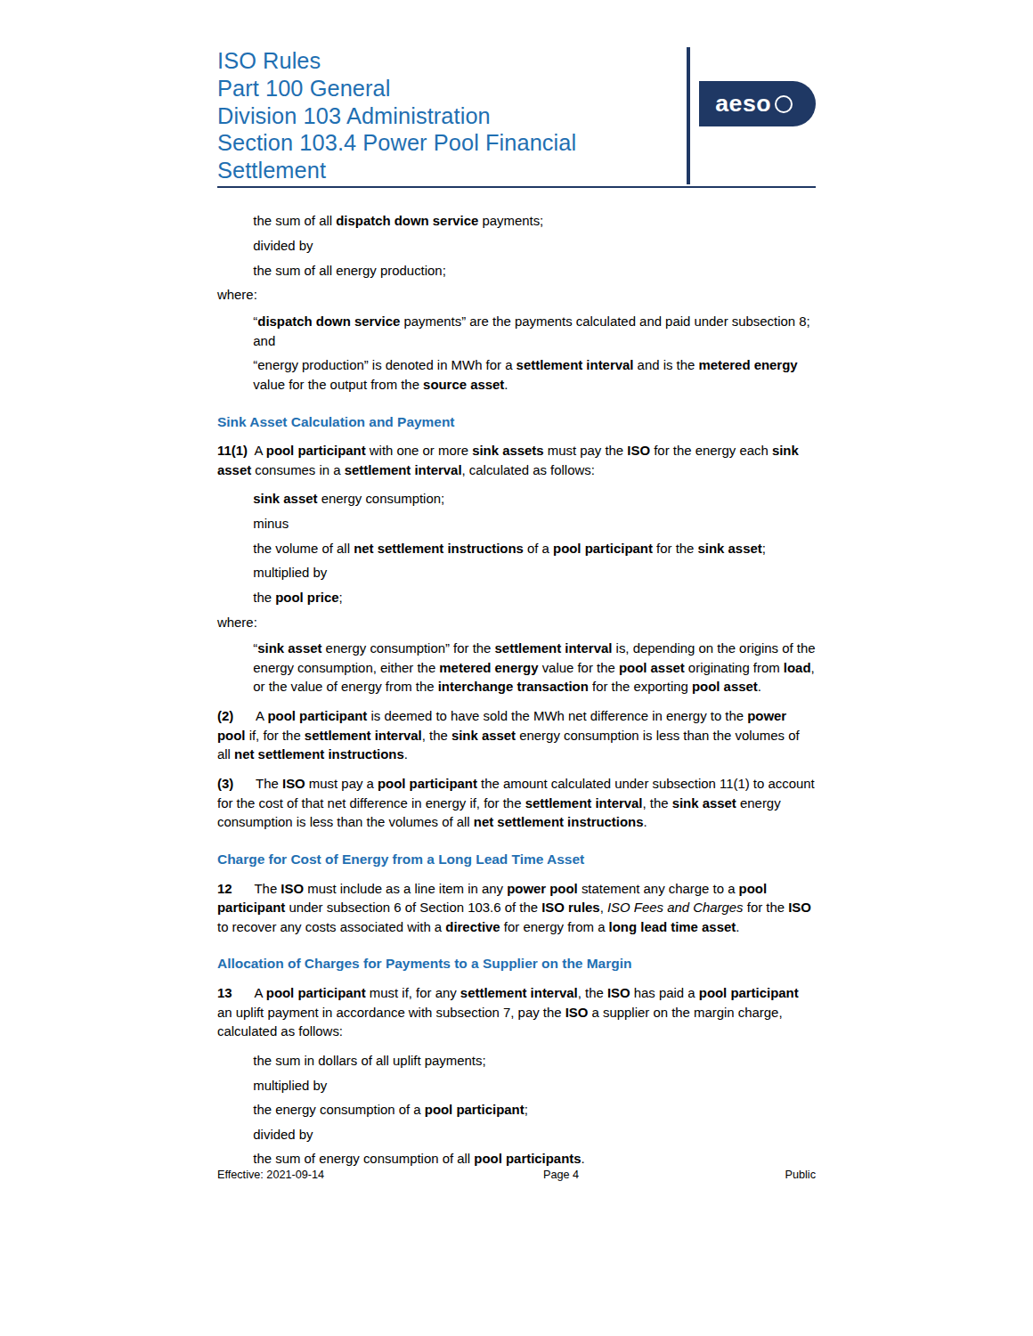ISO Rules
Part 100 General
Division 103 Administration
Section 103.4 Power Pool Financial Settlement
aeso
the sum of all dispatch down service payments;
divided by
the sum of all energy production;
where:
“dispatch down service payments” are the payments calculated and paid under subsection 8; and
“energy production” is denoted in MWh for a settlement interval and is the metered energy value for the output from the source asset.
Sink Asset Calculation and Payment
11(1) A pool participant with one or more sink assets must pay the ISO for the energy each sink asset consumes in a settlement interval, calculated as follows:
sink asset energy consumption;
minus
the volume of all net settlement instructions of a pool participant for the sink asset;
multiplied by
the pool price;
where:
“sink asset energy consumption” for the settlement interval is, depending on the origins of the energy consumption, either the metered energy value for the pool asset originating from load, or the value of energy from the interchange transaction for the exporting pool asset.
(2) A pool participant is deemed to have sold the MWh net difference in energy to the power pool if, for the settlement interval, the sink asset energy consumption is less than the volumes of all net settlement instructions.
(3) The ISO must pay a pool participant the amount calculated under subsection 11(1) to account for the cost of that net difference in energy if, for the settlement interval, the sink asset energy consumption is less than the volumes of all net settlement instructions.
Charge for Cost of Energy from a Long Lead Time Asset
12 The ISO must include as a line item in any power pool statement any charge to a pool participant under subsection 6 of Section 103.6 of the ISO rules, ISO Fees and Charges for the ISO to recover any costs associated with a directive for energy from a long lead time asset.
Allocation of Charges for Payments to a Supplier on the Margin
13 A pool participant must if, for any settlement interval, the ISO has paid a pool participant an uplift payment in accordance with subsection 7, pay the ISO a supplier on the margin charge, calculated as follows:
the sum in dollars of all uplift payments;
multiplied by
the energy consumption of a pool participant;
divided by
the sum of energy consumption of all pool participants.
Effective: 2021-09-14
Page 4
Public